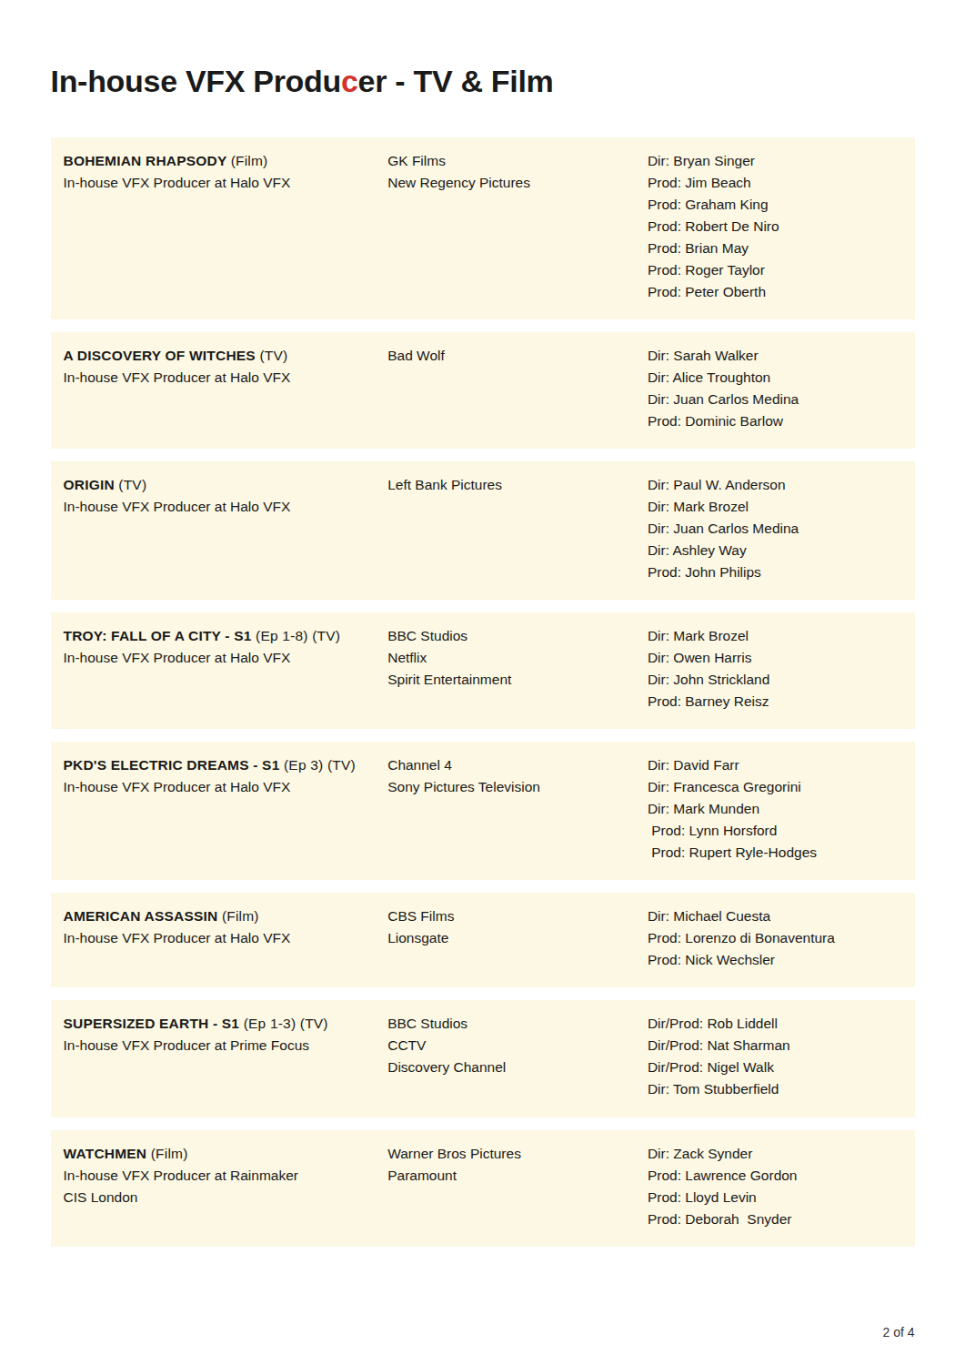In-house VFX Producer - TV & Film
| BOHEMIAN RHAPSODY (Film) In-house VFX Producer at Halo VFX | GK Films New Regency Pictures | Dir: Bryan Singer Prod: Jim Beach Prod: Graham King Prod: Robert De Niro Prod: Brian May Prod: Roger Taylor Prod: Peter Oberth |
| A DISCOVERY OF WITCHES (TV) In-house VFX Producer at Halo VFX | Bad Wolf | Dir: Sarah Walker Dir: Alice Troughton Dir: Juan Carlos Medina Prod: Dominic Barlow |
| ORIGIN (TV) In-house VFX Producer at Halo VFX | Left Bank Pictures | Dir: Paul W. Anderson Dir: Mark Brozel Dir: Juan Carlos Medina Dir: Ashley Way Prod: John Philips |
| TROY: FALL OF A CITY - S1 (Ep 1-8) (TV) In-house VFX Producer at Halo VFX | BBC Studios Netflix Spirit Entertainment | Dir: Mark Brozel Dir: Owen Harris Dir: John Strickland Prod: Barney Reisz |
| PKD'S ELECTRIC DREAMS - S1 (Ep 3) (TV) In-house VFX Producer at Halo VFX | Channel 4 Sony Pictures Television | Dir: David Farr Dir: Francesca Gregorini Dir: Mark Munden Prod: Lynn Horsford Prod: Rupert Ryle-Hodges |
| AMERICAN ASSASSIN (Film) In-house VFX Producer at Halo VFX | CBS Films Lionsgate | Dir: Michael Cuesta Prod: Lorenzo di Bonaventura Prod: Nick Wechsler |
| SUPERSIZED EARTH - S1 (Ep 1-3) (TV) In-house VFX Producer at Prime Focus | BBC Studios CCTV Discovery Channel | Dir/Prod: Rob Liddell Dir/Prod: Nat Sharman Dir/Prod: Nigel Walk Dir: Tom Stubberfield |
| WATCHMEN (Film) In-house VFX Producer at Rainmaker CIS London | Warner Bros Pictures Paramount | Dir: Zack Synder Prod: Lawrence Gordon Prod: Lloyd Levin Prod: Deborah Snyder |
2 of 4